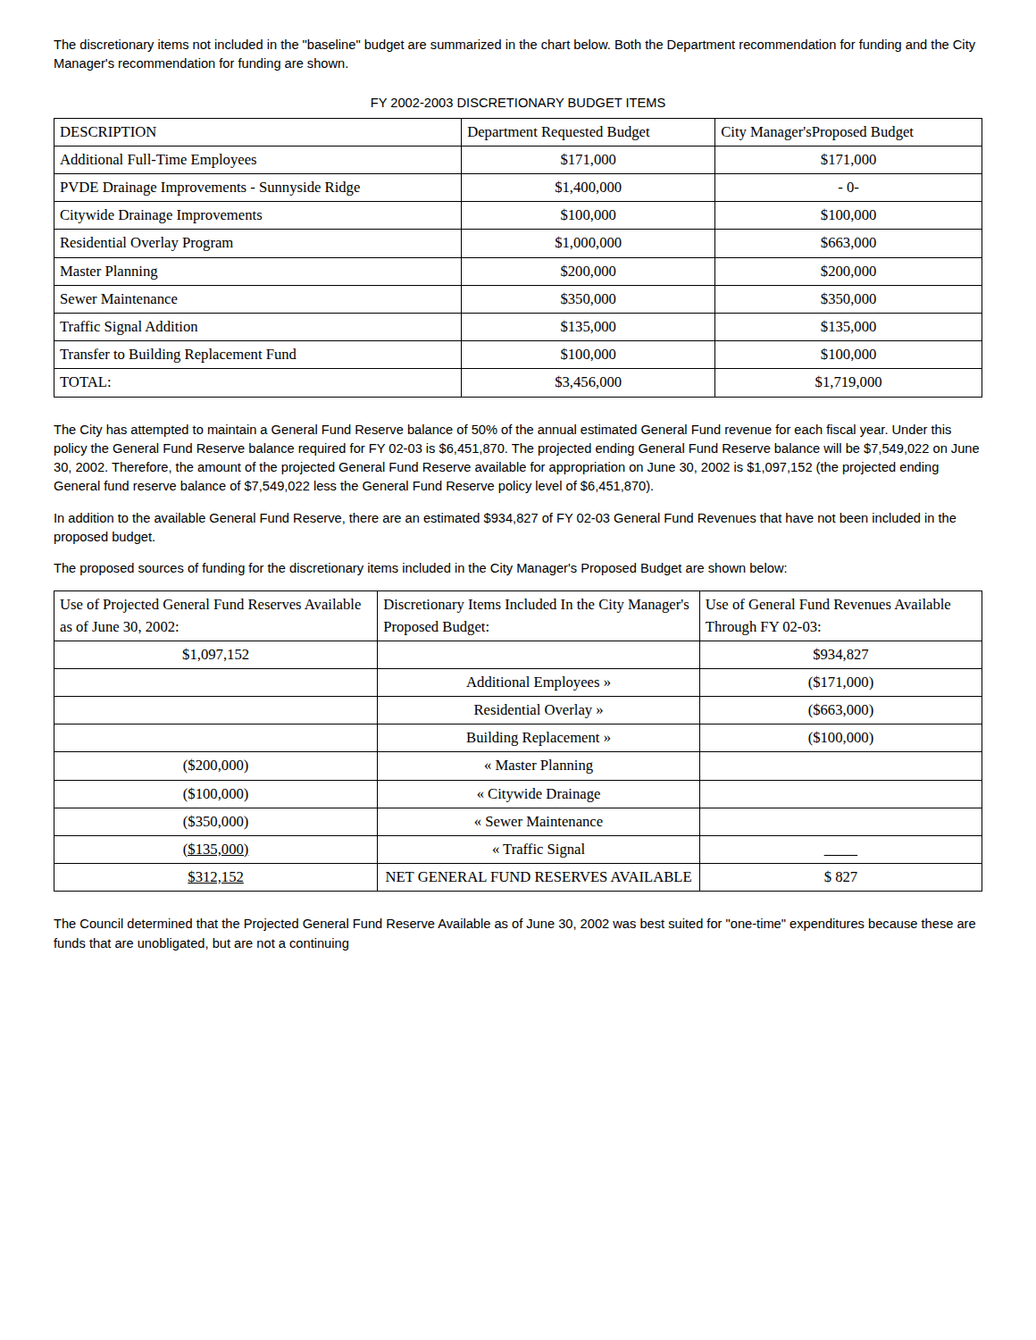The discretionary items not included in the "baseline" budget are summarized in the chart below. Both the Department recommendation for funding and the City Manager's recommendation for funding are shown.
FY 2002-2003 DISCRETIONARY BUDGET ITEMS
| DESCRIPTION | Department Requested Budget | City Manager'sProposed Budget |
| --- | --- | --- |
| Additional Full-Time Employees | $171,000 | $171,000 |
| PVDE Drainage Improvements - Sunnyside Ridge | $1,400,000 | - 0- |
| Citywide Drainage Improvements | $100,000 | $100,000 |
| Residential Overlay Program | $1,000,000 | $663,000 |
| Master Planning | $200,000 | $200,000 |
| Sewer Maintenance | $350,000 | $350,000 |
| Traffic Signal Addition | $135,000 | $135,000 |
| Transfer to Building Replacement Fund | $100,000 | $100,000 |
| TOTAL: | $3,456,000 | $1,719,000 |
The City has attempted to maintain a General Fund Reserve balance of 50% of the annual estimated General Fund revenue for each fiscal year. Under this policy the General Fund Reserve balance required for FY 02-03 is $6,451,870. The projected ending General Fund Reserve balance will be $7,549,022 on June 30, 2002. Therefore, the amount of the projected General Fund Reserve available for appropriation on June 30, 2002 is $1,097,152 (the projected ending General fund reserve balance of $7,549,022 less the General Fund Reserve policy level of $6,451,870).
In addition to the available General Fund Reserve, there are an estimated $934,827 of FY 02-03 General Fund Revenues that have not been included in the proposed budget.
The proposed sources of funding for the discretionary items included in the City Manager's Proposed Budget are shown below:
| Use of Projected General Fund Reserves Available as of June 30, 2002: | Discretionary Items Included In the City Manager's Proposed Budget: | Use of General Fund Revenues Available Through FY 02-03: |
| --- | --- | --- |
| $1,097,152 | | $934,827 |
| | Additional Employees » | ($171,000) |
| | Residential Overlay » | ($663,000) |
| | Building Replacement » | ($100,000) |
| ($200,000) | « Master Planning | |
| ($100,000) | « Citywide Drainage | |
| ($350,000) | « Sewer Maintenance | |
| ($135,000) | « Traffic Signal | |
| $312,152 | NET GENERAL FUND RESERVES AVAILABLE | $ 827 |
The Council determined that the Projected General Fund Reserve Available as of June 30, 2002 was best suited for "one-time" expenditures because these are funds that are unobligated, but are not a continuing